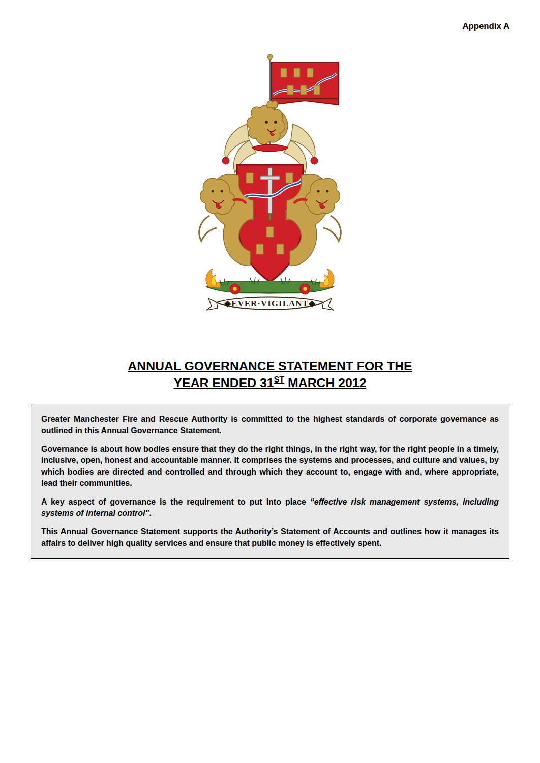Appendix A
◆EVER·VIGILANT◆
ANNUAL GOVERNANCE STATEMENT FOR THE
YEAR ENDED 31ST MARCH 2012
Greater Manchester Fire and Rescue Authority is committed to the highest standards of corporate governance as outlined in this Annual Governance Statement.
Governance is about how bodies ensure that they do the right things, in the right way, for the right people in a timely, inclusive, open, honest and accountable manner. It comprises the systems and processes, and culture and values, by which bodies are directed and controlled and through which they account to, engage with and, where appropriate, lead their communities.
A key aspect of governance is the requirement to put into place “effective risk management systems, including systems of internal control”.
This Annual Governance Statement supports the Authority’s Statement of Accounts and outlines how it manages its affairs to deliver high quality services and ensure that public money is effectively spent.